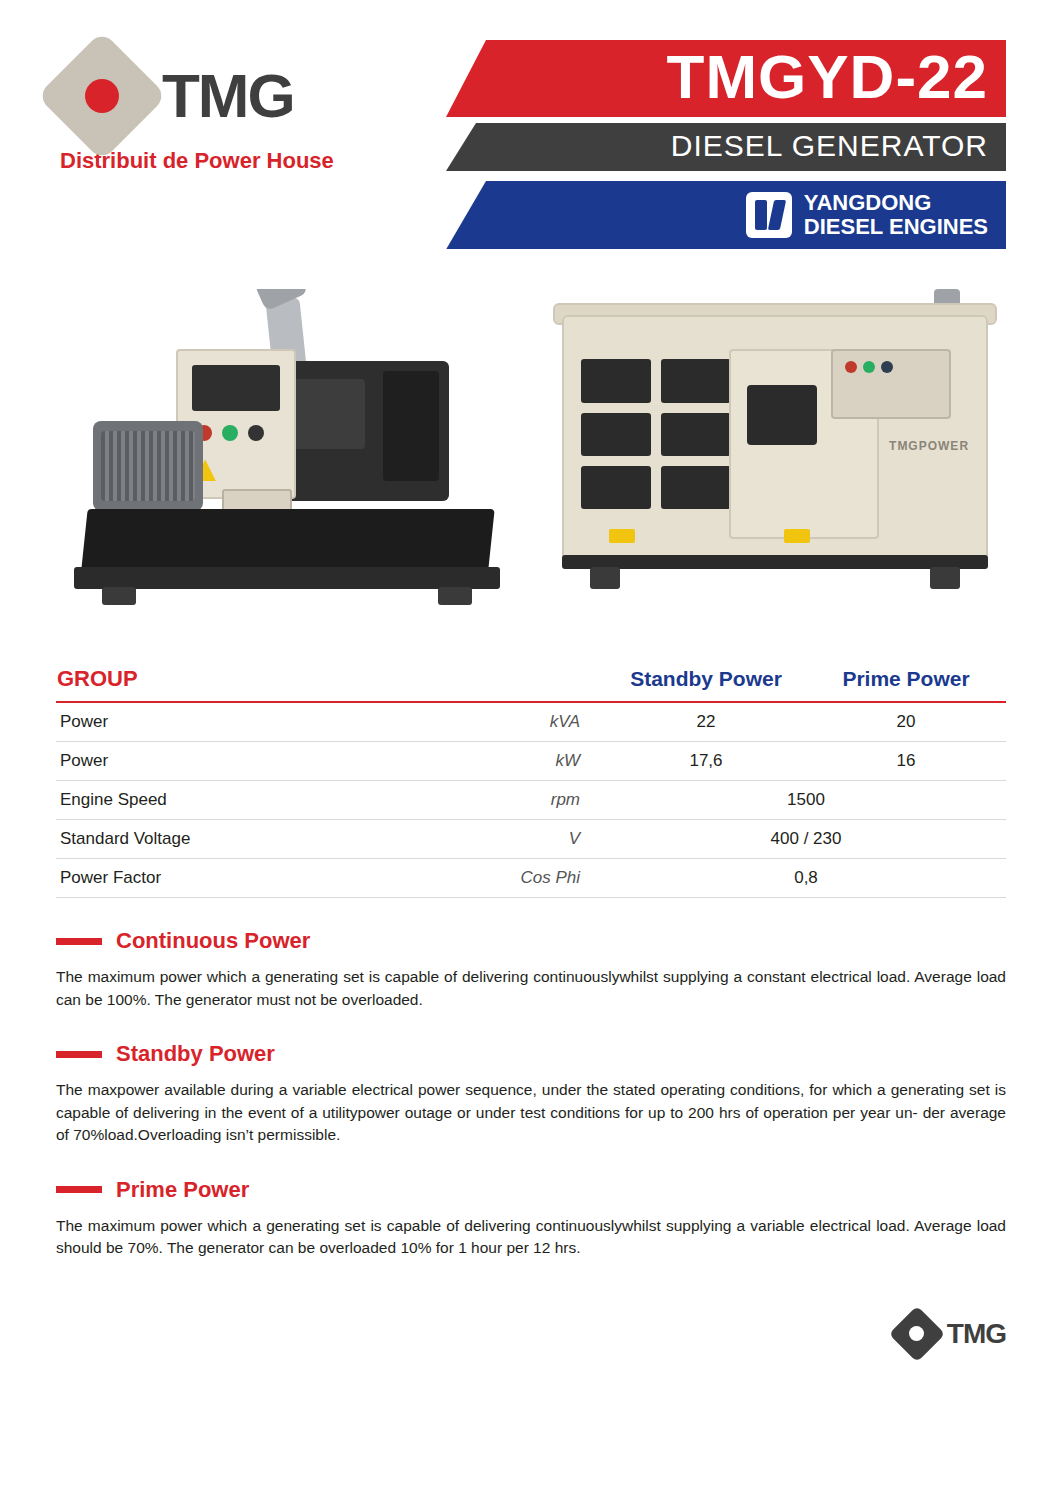TMG
Distribuit de Power House
TMGYD-22
DIESEL GENERATOR
YANGDONG
DIESEL ENGINES
TMGPOWER
| GROUP | | Standby Power | Prime Power |
| --- | --- | --- | --- |
| Power | kVA | 22 | 20 |
| Power | kW | 17,6 | 16 |
| Engine Speed | rpm | 1500 |
| Standard Voltage | V | 400 / 230 |
| Power Factor | Cos Phi | 0,8 |
Continuous Power
The maximum power which a generating set is capable of delivering continuouslywhilst supplying a constant electrical load. Average load can be 100%. The generator must not be overloaded.
Standby Power
The maxpower available during a variable electrical power sequence, under the stated operating conditions, for which a generating set is capable of delivering in the event of a utilitypower outage or under test conditions for up to 200 hrs of operation per year un- der average of 70%load.Overloading isn’t permissible.
Prime Power
The maximum power which a generating set is capable of delivering continuouslywhilst supplying a variable electrical load. Average load should be 70%. The generator can be overloaded 10% for 1 hour per 12 hrs.
TMG